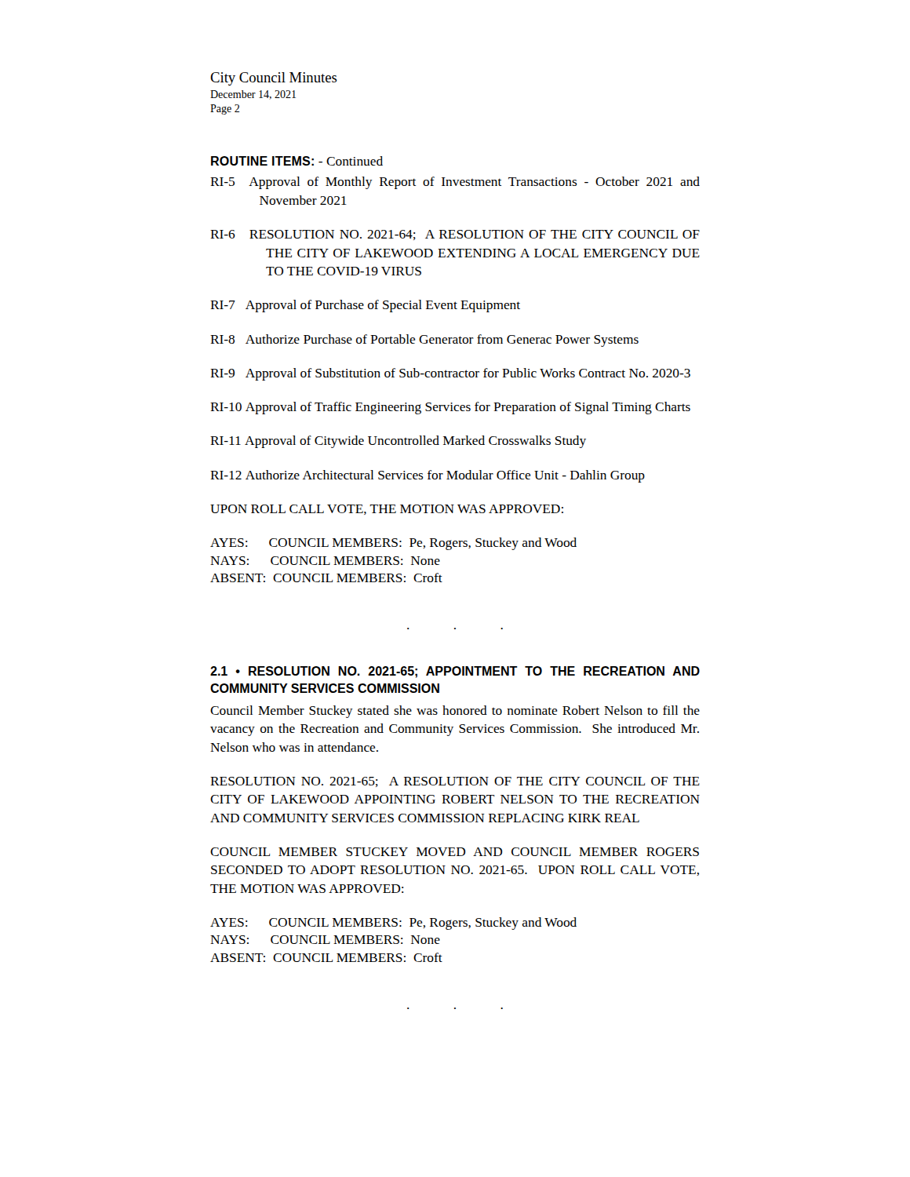City Council Minutes
December 14, 2021
Page 2
ROUTINE ITEMS: - Continued
RI-5 Approval of Monthly Report of Investment Transactions - October 2021 and November 2021
RI-6 RESOLUTION NO. 2021-64; A RESOLUTION OF THE CITY COUNCIL OF THE CITY OF LAKEWOOD EXTENDING A LOCAL EMERGENCY DUE TO THE COVID-19 VIRUS
RI-7 Approval of Purchase of Special Event Equipment
RI-8 Authorize Purchase of Portable Generator from Generac Power Systems
RI-9 Approval of Substitution of Sub-contractor for Public Works Contract No. 2020-3
RI-10 Approval of Traffic Engineering Services for Preparation of Signal Timing Charts
RI-11 Approval of Citywide Uncontrolled Marked Crosswalks Study
RI-12 Authorize Architectural Services for Modular Office Unit - Dahlin Group
UPON ROLL CALL VOTE, THE MOTION WAS APPROVED:
AYES: COUNCIL MEMBERS: Pe, Rogers, Stuckey and Wood NAYS: COUNCIL MEMBERS: None ABSENT: COUNCIL MEMBERS: Croft
...
2.1 • RESOLUTION NO. 2021-65; APPOINTMENT TO THE RECREATION AND COMMUNITY SERVICES COMMISSION
Council Member Stuckey stated she was honored to nominate Robert Nelson to fill the vacancy on the Recreation and Community Services Commission. She introduced Mr. Nelson who was in attendance.
RESOLUTION NO. 2021-65; A RESOLUTION OF THE CITY COUNCIL OF THE CITY OF LAKEWOOD APPOINTING ROBERT NELSON TO THE RECREATION AND COMMUNITY SERVICES COMMISSION REPLACING KIRK REAL
COUNCIL MEMBER STUCKEY MOVED AND COUNCIL MEMBER ROGERS SECONDED TO ADOPT RESOLUTION NO. 2021-65. UPON ROLL CALL VOTE, THE MOTION WAS APPROVED:
AYES: COUNCIL MEMBERS: Pe, Rogers, Stuckey and Wood NAYS: COUNCIL MEMBERS: None ABSENT: COUNCIL MEMBERS: Croft
...